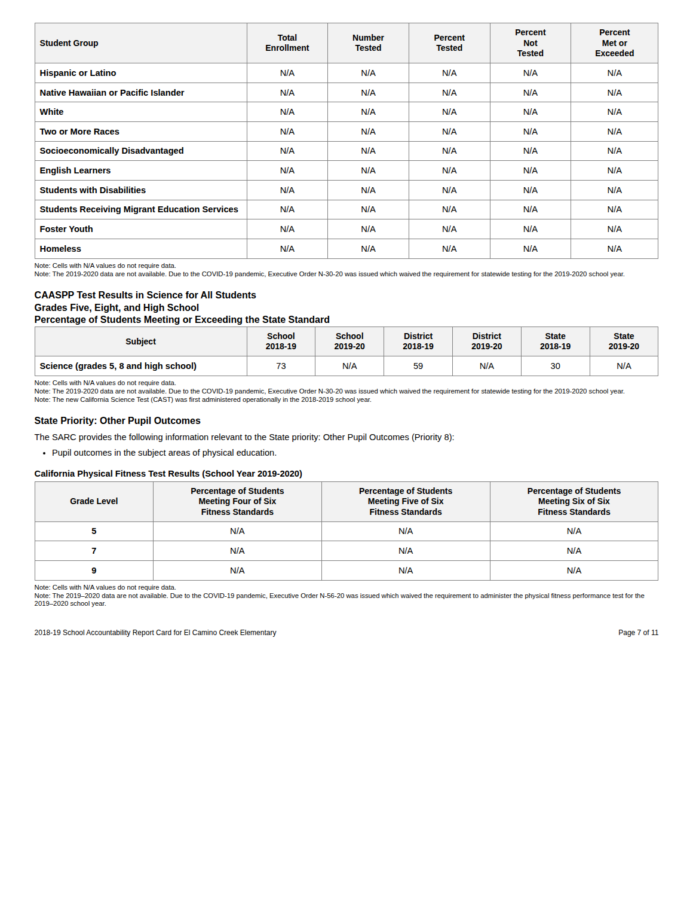| Student Group | Total Enrollment | Number Tested | Percent Tested | Percent Not Tested | Percent Met or Exceeded |
| --- | --- | --- | --- | --- | --- |
| Hispanic or Latino | N/A | N/A | N/A | N/A | N/A |
| Native Hawaiian or Pacific Islander | N/A | N/A | N/A | N/A | N/A |
| White | N/A | N/A | N/A | N/A | N/A |
| Two or More Races | N/A | N/A | N/A | N/A | N/A |
| Socioeconomically Disadvantaged | N/A | N/A | N/A | N/A | N/A |
| English Learners | N/A | N/A | N/A | N/A | N/A |
| Students with Disabilities | N/A | N/A | N/A | N/A | N/A |
| Students Receiving Migrant Education Services | N/A | N/A | N/A | N/A | N/A |
| Foster Youth | N/A | N/A | N/A | N/A | N/A |
| Homeless | N/A | N/A | N/A | N/A | N/A |
Note: Cells with N/A values do not require data.
Note: The 2019-2020 data are not available. Due to the COVID-19 pandemic, Executive Order N-30-20 was issued which waived the requirement for statewide testing for the 2019-2020 school year.
CAASPP Test Results in Science for All Students
Grades Five, Eight, and High School
Percentage of Students Meeting or Exceeding the State Standard
| Subject | School 2018-19 | School 2019-20 | District 2018-19 | District 2019-20 | State 2018-19 | State 2019-20 |
| --- | --- | --- | --- | --- | --- | --- |
| Science (grades 5, 8 and high school) | 73 | N/A | 59 | N/A | 30 | N/A |
Note: Cells with N/A values do not require data.
Note: The 2019-2020 data are not available. Due to the COVID-19 pandemic, Executive Order N-30-20 was issued which waived the requirement for statewide testing for the 2019-2020 school year.
Note: The new California Science Test (CAST) was first administered operationally in the 2018-2019 school year.
State Priority: Other Pupil Outcomes
The SARC provides the following information relevant to the State priority: Other Pupil Outcomes (Priority 8):
Pupil outcomes in the subject areas of physical education.
California Physical Fitness Test Results (School Year 2019-2020)
| Grade Level | Percentage of Students Meeting Four of Six Fitness Standards | Percentage of Students Meeting Five of Six Fitness Standards | Percentage of Students Meeting Six of Six Fitness Standards |
| --- | --- | --- | --- |
| 5 | N/A | N/A | N/A |
| 7 | N/A | N/A | N/A |
| 9 | N/A | N/A | N/A |
Note: Cells with N/A values do not require data.
Note: The 2019–2020 data are not available. Due to the COVID-19 pandemic, Executive Order N-56-20 was issued which waived the requirement to administer the physical fitness performance test for the 2019–2020 school year.
2018-19 School Accountability Report Card for El Camino Creek Elementary Page 7 of 11